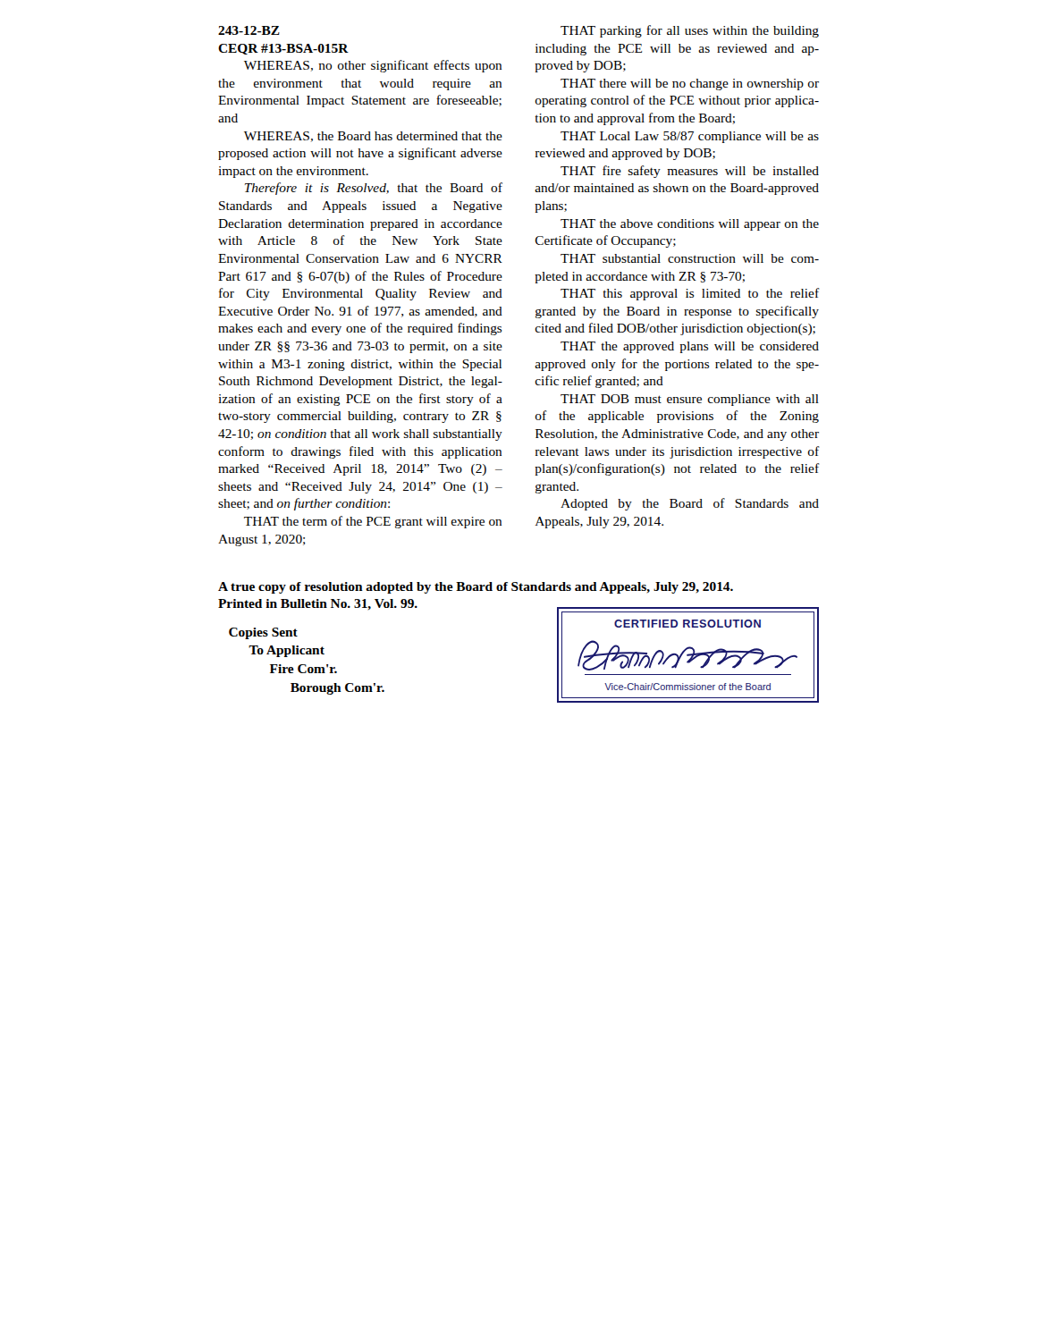243-12-BZ
CEQR #13-BSA-015R
WHEREAS, no other significant effects upon the environment that would require an Environmental Impact Statement are foreseeable; and
WHEREAS, the Board has determined that the proposed action will not have a significant adverse impact on the environment.
Therefore it is Resolved, that the Board of Standards and Appeals issued a Negative Declaration determination prepared in accordance with Article 8 of the New York State Environmental Conservation Law and 6 NYCRR Part 617 and § 6-07(b) of the Rules of Procedure for City Environmental Quality Review and Executive Order No. 91 of 1977, as amended, and makes each and every one of the required findings under ZR §§ 73-36 and 73-03 to permit, on a site within a M3-1 zoning district, within the Special South Richmond Development District, the legalization of an existing PCE on the first story of a two-story commercial building, contrary to ZR § 42-10; on condition that all work shall substantially conform to drawings filed with this application marked “Received April 18, 2014” Two (2) – sheets and “Received July 24, 2014” One (1) – sheet; and on further condition:
THAT the term of the PCE grant will expire on August 1, 2020;
THAT parking for all uses within the building including the PCE will be as reviewed and approved by DOB;
THAT there will be no change in ownership or operating control of the PCE without prior application to and approval from the Board;
THAT Local Law 58/87 compliance will be as reviewed and approved by DOB;
THAT fire safety measures will be installed and/or maintained as shown on the Board-approved plans;
THAT the above conditions will appear on the Certificate of Occupancy;
THAT substantial construction will be completed in accordance with ZR § 73-70;
THAT this approval is limited to the relief granted by the Board in response to specifically cited and filed DOB/other jurisdiction objection(s);
THAT the approved plans will be considered approved only for the portions related to the specific relief granted; and
THAT DOB must ensure compliance with all of the applicable provisions of the Zoning Resolution, the Administrative Code, and any other relevant laws under its jurisdiction irrespective of plan(s)/configuration(s) not related to the relief granted.
Adopted by the Board of Standards and Appeals, July 29, 2014.
A true copy of resolution adopted by the Board of Standards and Appeals, July 29, 2014.
Printed in Bulletin No. 31, Vol. 99.
Copies Sent
To Applicant
Fire Com'r.
Borough Com'r.
CERTIFIED RESOLUTION
Vice-Chair/Commissioner of the Board